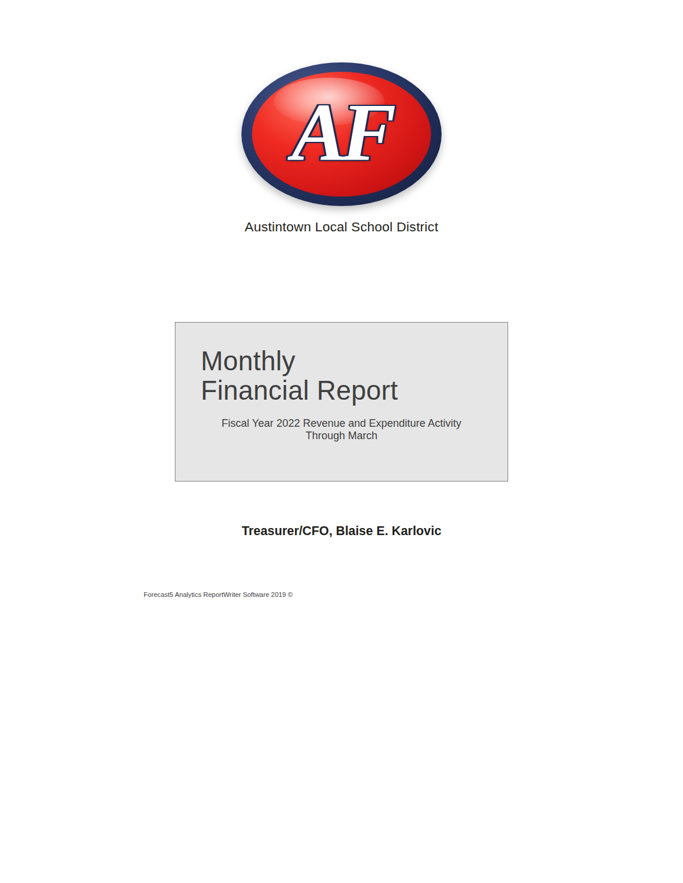AF
Austintown Local School District
Monthly
Financial Report
Fiscal Year 2022 Revenue and Expenditure Activity Through March
Treasurer/CFO, Blaise E. Karlovic
Forecast5 Analytics ReportWriter Software 2019 ©